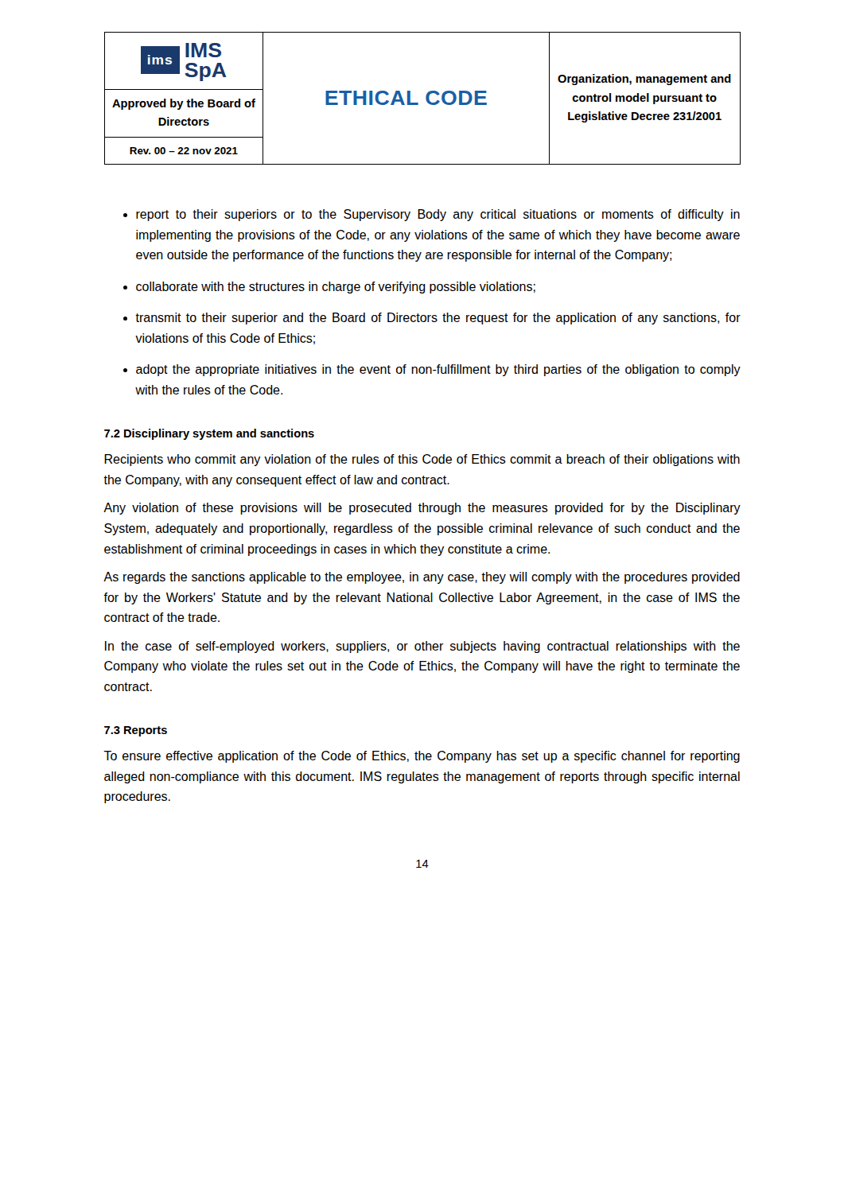| ims IMS SpA Approved by the Board of Directors Rev. 00 – 22 nov 2021 | ETHICAL CODE | Organization, management and control model pursuant to Legislative Decree 231/2001 |
report to their superiors or to the Supervisory Body any critical situations or moments of difficulty in implementing the provisions of the Code, or any violations of the same of which they have become aware even outside the performance of the functions they are responsible for internal of the Company;
collaborate with the structures in charge of verifying possible violations;
transmit to their superior and the Board of Directors the request for the application of any sanctions, for violations of this Code of Ethics;
adopt the appropriate initiatives in the event of non-fulfillment by third parties of the obligation to comply with the rules of the Code.
7.2 Disciplinary system and sanctions
Recipients who commit any violation of the rules of this Code of Ethics commit a breach of their obligations with the Company, with any consequent effect of law and contract.
Any violation of these provisions will be prosecuted through the measures provided for by the Disciplinary System, adequately and proportionally, regardless of the possible criminal relevance of such conduct and the establishment of criminal proceedings in cases in which they constitute a crime.
As regards the sanctions applicable to the employee, in any case, they will comply with the procedures provided for by the Workers' Statute and by the relevant National Collective Labor Agreement, in the case of IMS the contract of the trade.
In the case of self-employed workers, suppliers, or other subjects having contractual relationships with the Company who violate the rules set out in the Code of Ethics, the Company will have the right to terminate the contract.
7.3 Reports
To ensure effective application of the Code of Ethics, the Company has set up a specific channel for reporting alleged non-compliance with this document. IMS regulates the management of reports through specific internal procedures.
14